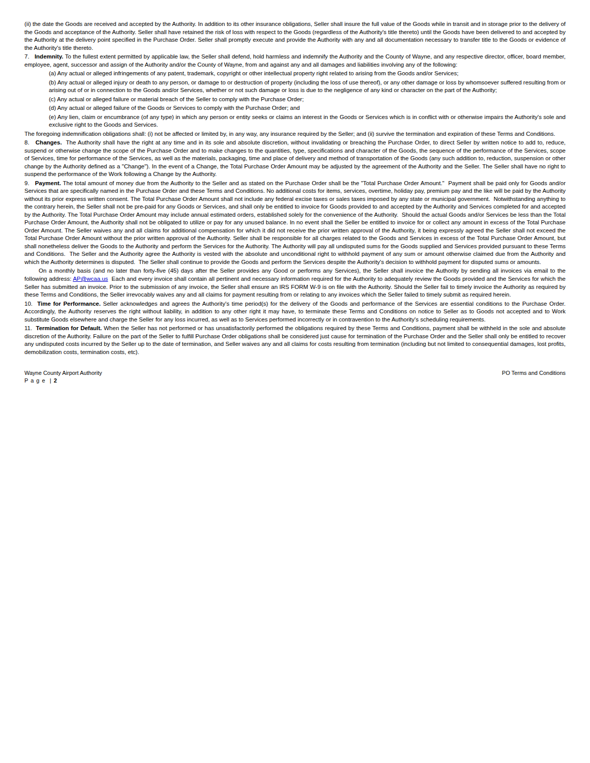(ii) the date the Goods are received and accepted by the Authority. In addition to its other insurance obligations, Seller shall insure the full value of the Goods while in transit and in storage prior to the delivery of the Goods and acceptance of the Authority. Seller shall have retained the risk of loss with respect to the Goods (regardless of the Authority's title thereto) until the Goods have been delivered to and accepted by the Authority at the delivery point specified in the Purchase Order. Seller shall promptly execute and provide the Authority with any and all documentation necessary to transfer title to the Goods or evidence of the Authority's title thereto.
7. Indemnity. To the fullest extent permitted by applicable law, the Seller shall defend, hold harmless and indemnify the Authority and the County of Wayne, and any respective director, officer, board member, employee, agent, successor and assign of the Authority and/or the County of Wayne, from and against any and all damages and liabilities involving any of the following:
(a) Any actual or alleged infringements of any patent, trademark, copyright or other intellectual property right related to arising from the Goods and/or Services;
(b) Any actual or alleged injury or death to any person, or damage to or destruction of property (including the loss of use thereof), or any other damage or loss by whomsoever suffered resulting from or arising out of or in connection to the Goods and/or Services, whether or not such damage or loss is due to the negligence of any kind or character on the part of the Authority;
(c) Any actual or alleged failure or material breach of the Seller to comply with the Purchase Order;
(d) Any actual or alleged failure of the Goods or Services to comply with the Purchase Order; and
(e) Any lien, claim or encumbrance (of any type) in which any person or entity seeks or claims an interest in the Goods or Services which is in conflict with or otherwise impairs the Authority's sole and exclusive right to the Goods and Services.
The foregoing indemnification obligations shall: (i) not be affected or limited by, in any way, any insurance required by the Seller; and (ii) survive the termination and expiration of these Terms and Conditions.
8. Changes. The Authority shall have the right at any time and in its sole and absolute discretion, without invalidating or breaching the Purchase Order, to direct Seller by written notice to add to, reduce, suspend or otherwise change the scope of the Purchase Order and to make changes to the quantities, type, specifications and character of the Goods, the sequence of the performance of the Services, scope of Services, time for performance of the Services, as well as the materials, packaging, time and place of delivery and method of transportation of the Goods (any such addition to, reduction, suspension or other change by the Authority defined as a "Change"). In the event of a Change, the Total Purchase Order Amount may be adjusted by the agreement of the Authority and the Seller. The Seller shall have no right to suspend the performance of the Work following a Change by the Authority.
9. Payment. The total amount of money due from the Authority to the Seller and as stated on the Purchase Order shall be the "Total Purchase Order Amount." Payment shall be paid only for Goods and/or Services that are specifically named in the Purchase Order and these Terms and Conditions. No additional costs for items, services, overtime, holiday pay, premium pay and the like will be paid by the Authority without its prior express written consent. The Total Purchase Order Amount shall not include any federal excise taxes or sales taxes imposed by any state or municipal government. Notwithstanding anything to the contrary herein, the Seller shall not be pre-paid for any Goods or Services, and shall only be entitled to invoice for Goods provided to and accepted by the Authority and Services completed for and accepted by the Authority. The Total Purchase Order Amount may include annual estimated orders, established solely for the convenience of the Authority. Should the actual Goods and/or Services be less than the Total Purchase Order Amount, the Authority shall not be obligated to utilize or pay for any unused balance. In no event shall the Seller be entitled to invoice for or collect any amount in excess of the Total Purchase Order Amount. The Seller waives any and all claims for additional compensation for which it did not receive the prior written approval of the Authority, it being expressly agreed the Seller shall not exceed the Total Purchase Order Amount without the prior written approval of the Authority. Seller shall be responsible for all charges related to the Goods and Services in excess of the Total Purchase Order Amount, but shall nonetheless deliver the Goods to the Authority and perform the Services for the Authority. The Authority will pay all undisputed sums for the Goods supplied and Services provided pursuant to these Terms and Conditions. The Seller and the Authority agree the Authority is vested with the absolute and unconditional right to withhold payment of any sum or amount otherwise claimed due from the Authority and which the Authority determines is disputed. The Seller shall continue to provide the Goods and perform the Services despite the Authority's decision to withhold payment for disputed sums or amounts.
On a monthly basis (and no later than forty-five (45) days after the Seller provides any Good or performs any Services), the Seller shall invoice the Authority by sending all invoices via email to the following address: AP@wcaa.us Each and every invoice shall contain all pertinent and necessary information required for the Authority to adequately review the Goods provided and the Services for which the Seller has submitted an invoice. Prior to the submission of any invoice, the Seller shall ensure an IRS FORM W-9 is on file with the Authority. Should the Seller fail to timely invoice the Authority as required by these Terms and Conditions, the Seller irrevocably waives any and all claims for payment resulting from or relating to any invoices which the Seller failed to timely submit as required herein.
10. Time for Performance. Seller acknowledges and agrees the Authority's time period(s) for the delivery of the Goods and performance of the Services are essential conditions to the Purchase Order. Accordingly, the Authority reserves the right without liability, in addition to any other right it may have, to terminate these Terms and Conditions on notice to Seller as to Goods not accepted and to Work substitute Goods elsewhere and charge the Seller for any loss incurred, as well as to Services performed incorrectly or in contravention to the Authority's scheduling requirements.
11. Termination for Default. When the Seller has not performed or has unsatisfactorily performed the obligations required by these Terms and Conditions, payment shall be withheld in the sole and absolute discretion of the Authority. Failure on the part of the Seller to fulfill Purchase Order obligations shall be considered just cause for termination of the Purchase Order and the Seller shall only be entitled to recover any undisputed costs incurred by the Seller up to the date of termination, and Seller waives any and all claims for costs resulting from termination (including but not limited to consequential damages, lost profits, demobilization costs, termination costs, etc).
Wayne County Airport Authority
PO Terms and Conditions
P a g e | 2